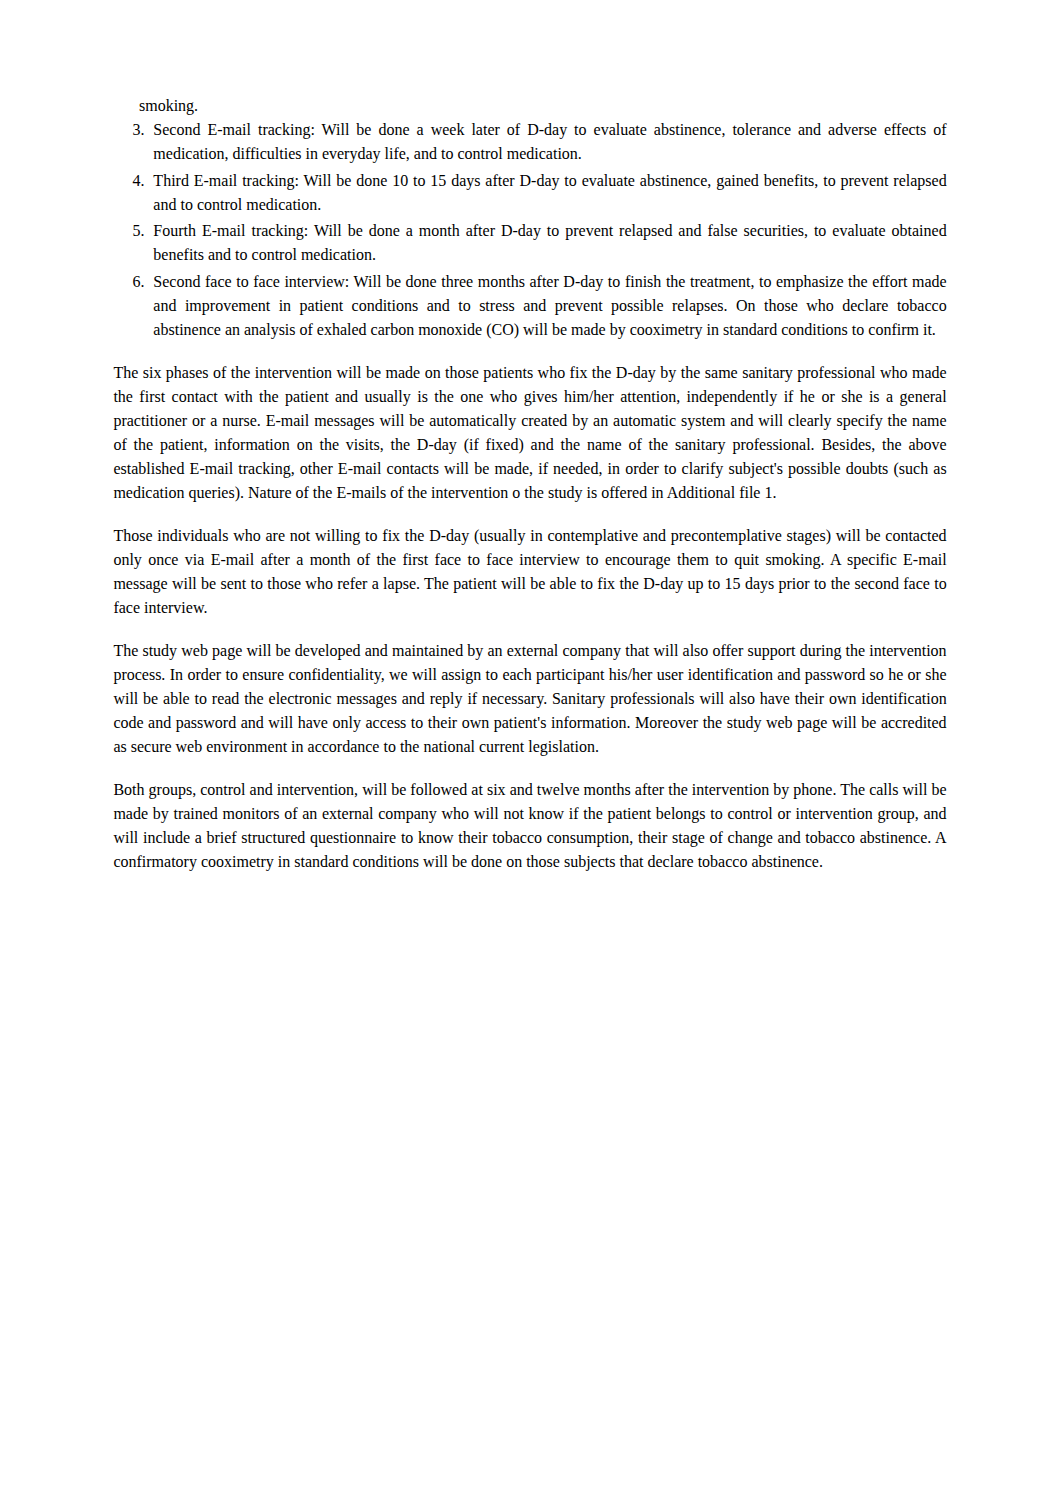smoking.
Second E-mail tracking: Will be done a week later of D-day to evaluate abstinence, tolerance and adverse effects of medication, difficulties in everyday life, and to control medication.
Third E-mail tracking: Will be done 10 to 15 days after D-day to evaluate abstinence, gained benefits, to prevent relapsed and to control medication.
Fourth E-mail tracking: Will be done a month after D-day to prevent relapsed and false securities, to evaluate obtained benefits and to control medication.
Second face to face interview: Will be done three months after D-day to finish the treatment, to emphasize the effort made and improvement in patient conditions and to stress and prevent possible relapses. On those who declare tobacco abstinence an analysis of exhaled carbon monoxide (CO) will be made by cooximetry in standard conditions to confirm it.
The six phases of the intervention will be made on those patients who fix the D-day by the same sanitary professional who made the first contact with the patient and usually is the one who gives him/her attention, independently if he or she is a general practitioner or a nurse. E-mail messages will be automatically created by an automatic system and will clearly specify the name of the patient, information on the visits, the D-day (if fixed) and the name of the sanitary professional. Besides, the above established E-mail tracking, other E-mail contacts will be made, if needed, in order to clarify subject's possible doubts (such as medication queries). Nature of the E-mails of the intervention o the study is offered in Additional file 1.
Those individuals who are not willing to fix the D-day (usually in contemplative and precontemplative stages) will be contacted only once via E-mail after a month of the first face to face interview to encourage them to quit smoking. A specific E-mail message will be sent to those who refer a lapse. The patient will be able to fix the D-day up to 15 days prior to the second face to face interview.
The study web page will be developed and maintained by an external company that will also offer support during the intervention process. In order to ensure confidentiality, we will assign to each participant his/her user identification and password so he or she will be able to read the electronic messages and reply if necessary. Sanitary professionals will also have their own identification code and password and will have only access to their own patient's information. Moreover the study web page will be accredited as secure web environment in accordance to the national current legislation.
Both groups, control and intervention, will be followed at six and twelve months after the intervention by phone. The calls will be made by trained monitors of an external company who will not know if the patient belongs to control or intervention group, and will include a brief structured questionnaire to know their tobacco consumption, their stage of change and tobacco abstinence. A confirmatory cooximetry in standard conditions will be done on those subjects that declare tobacco abstinence.